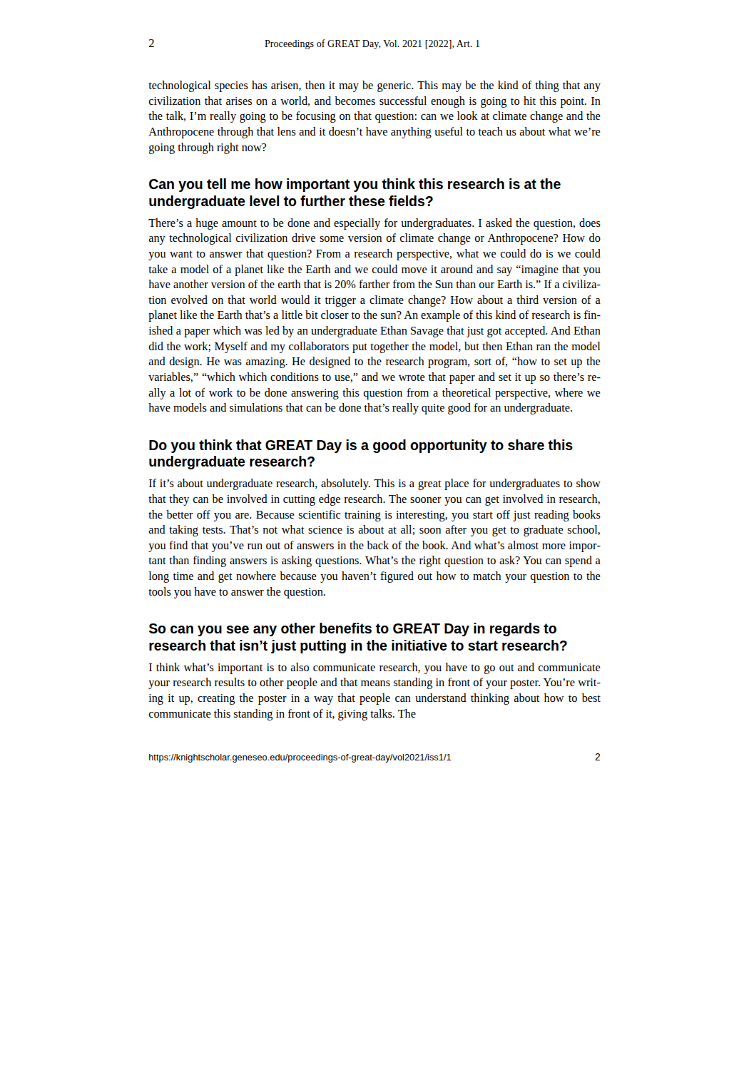2
Proceedings of GREAT Day, Vol. 2021 [2022], Art. 1
technological species has arisen, then it may be generic. This may be the kind of thing that any civilization that arises on a world, and becomes successful enough is going to hit this point. In the talk, I’m really going to be focusing on that question: can we look at climate change and the Anthropocene through that lens and it doesn’t have anything useful to teach us about what we’re going through right now?
Can you tell me how important you think this research is at the undergraduate level to further these fields?
There’s a huge amount to be done and especially for undergraduates. I asked the question, does any technological civilization drive some version of climate change or Anthropocene? How do you want to answer that question? From a research perspective, what we could do is we could take a model of a planet like the Earth and we could move it around and say “imagine that you have another version of the earth that is 20% farther from the Sun than our Earth is.” If a civilization evolved on that world would it trigger a climate change? How about a third version of a planet like the Earth that’s a little bit closer to the sun? An example of this kind of research is finished a paper which was led by an undergraduate Ethan Savage that just got accepted. And Ethan did the work; Myself and my collaborators put together the model, but then Ethan ran the model and design. He was amazing. He designed to the research program, sort of, “how to set up the variables,” “which which conditions to use,” and we wrote that paper and set it up so there’s really a lot of work to be done answering this question from a theoretical perspective, where we have models and simulations that can be done that’s really quite good for an undergraduate.
Do you think that GREAT Day is a good opportunity to share this undergraduate research?
If it’s about undergraduate research, absolutely. This is a great place for undergraduates to show that they can be involved in cutting edge research. The sooner you can get involved in research, the better off you are. Because scientific training is interesting, you start off just reading books and taking tests. That’s not what science is about at all; soon after you get to graduate school, you find that you’ve run out of answers in the back of the book. And what’s almost more important than finding answers is asking questions. What’s the right question to ask? You can spend a long time and get nowhere because you haven’t figured out how to match your question to the tools you have to answer the question.
So can you see any other benefits to GREAT Day in regards to research that isn’t just putting in the initiative to start research?
I think what’s important is to also communicate research, you have to go out and communicate your research results to other people and that means standing in front of your poster. You’re writing it up, creating the poster in a way that people can understand thinking about how to best communicate this standing in front of it, giving talks. The
https://knightscholar.geneseo.edu/proceedings-of-great-day/vol2021/iss1/1
2